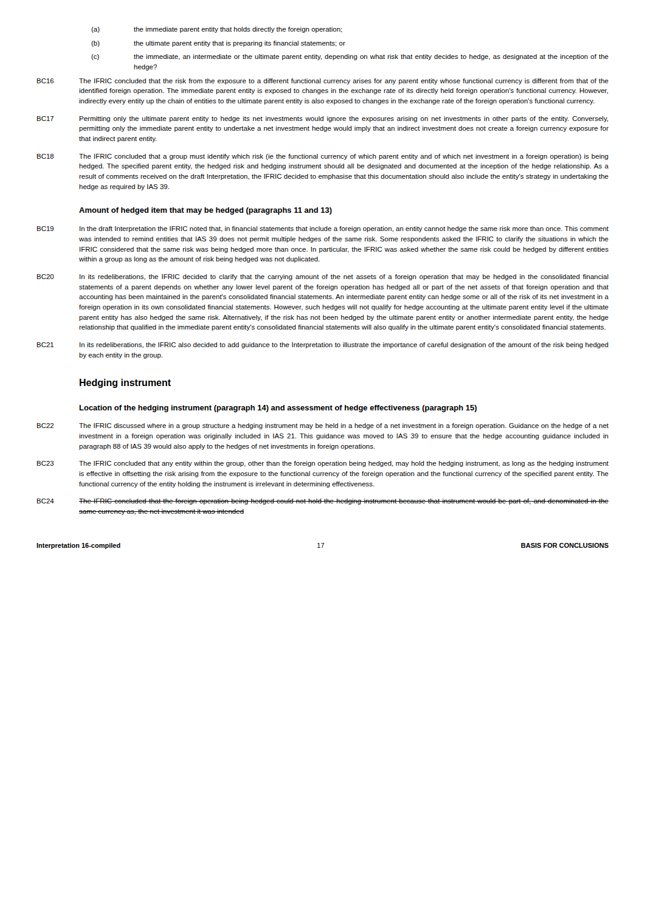(a)
the immediate parent entity that holds directly the foreign operation;
(b)
the ultimate parent entity that is preparing its financial statements; or
(c)
the immediate, an intermediate or the ultimate parent entity, depending on what risk that entity decides to hedge, as designated at the inception of the hedge?
BC16
The IFRIC concluded that the risk from the exposure to a different functional currency arises for any parent entity whose functional currency is different from that of the identified foreign operation. The immediate parent entity is exposed to changes in the exchange rate of its directly held foreign operation's functional currency. However, indirectly every entity up the chain of entities to the ultimate parent entity is also exposed to changes in the exchange rate of the foreign operation's functional currency.
BC17
Permitting only the ultimate parent entity to hedge its net investments would ignore the exposures arising on net investments in other parts of the entity. Conversely, permitting only the immediate parent entity to undertake a net investment hedge would imply that an indirect investment does not create a foreign currency exposure for that indirect parent entity.
BC18
The IFRIC concluded that a group must identify which risk (ie the functional currency of which parent entity and of which net investment in a foreign operation) is being hedged. The specified parent entity, the hedged risk and hedging instrument should all be designated and documented at the inception of the hedge relationship. As a result of comments received on the draft Interpretation, the IFRIC decided to emphasise that this documentation should also include the entity's strategy in undertaking the hedge as required by IAS 39.
Amount of hedged item that may be hedged (paragraphs 11 and 13)
BC19
In the draft Interpretation the IFRIC noted that, in financial statements that include a foreign operation, an entity cannot hedge the same risk more than once. This comment was intended to remind entities that IAS 39 does not permit multiple hedges of the same risk. Some respondents asked the IFRIC to clarify the situations in which the IFRIC considered that the same risk was being hedged more than once. In particular, the IFRIC was asked whether the same risk could be hedged by different entities within a group as long as the amount of risk being hedged was not duplicated.
BC20
In its redeliberations, the IFRIC decided to clarify that the carrying amount of the net assets of a foreign operation that may be hedged in the consolidated financial statements of a parent depends on whether any lower level parent of the foreign operation has hedged all or part of the net assets of that foreign operation and that accounting has been maintained in the parent's consolidated financial statements. An intermediate parent entity can hedge some or all of the risk of its net investment in a foreign operation in its own consolidated financial statements. However, such hedges will not qualify for hedge accounting at the ultimate parent entity level if the ultimate parent entity has also hedged the same risk. Alternatively, if the risk has not been hedged by the ultimate parent entity or another intermediate parent entity, the hedge relationship that qualified in the immediate parent entity's consolidated financial statements will also qualify in the ultimate parent entity's consolidated financial statements.
BC21
In its redeliberations, the IFRIC also decided to add guidance to the Interpretation to illustrate the importance of careful designation of the amount of the risk being hedged by each entity in the group.
Hedging instrument
Location of the hedging instrument (paragraph 14) and assessment of hedge effectiveness (paragraph 15)
BC22
The IFRIC discussed where in a group structure a hedging instrument may be held in a hedge of a net investment in a foreign operation. Guidance on the hedge of a net investment in a foreign operation was originally included in IAS 21. This guidance was moved to IAS 39 to ensure that the hedge accounting guidance included in paragraph 88 of IAS 39 would also apply to the hedges of net investments in foreign operations.
BC23
The IFRIC concluded that any entity within the group, other than the foreign operation being hedged, may hold the hedging instrument, as long as the hedging instrument is effective in offsetting the risk arising from the exposure to the functional currency of the foreign operation and the functional currency of the specified parent entity. The functional currency of the entity holding the instrument is irrelevant in determining effectiveness.
BC24
The IFRIC concluded that the foreign operation being hedged could not hold the hedging instrument because that instrument would be part of, and denominated in the same currency as, the net investment it was intended
Interpretation 16-compiled
17
BASIS FOR CONCLUSIONS